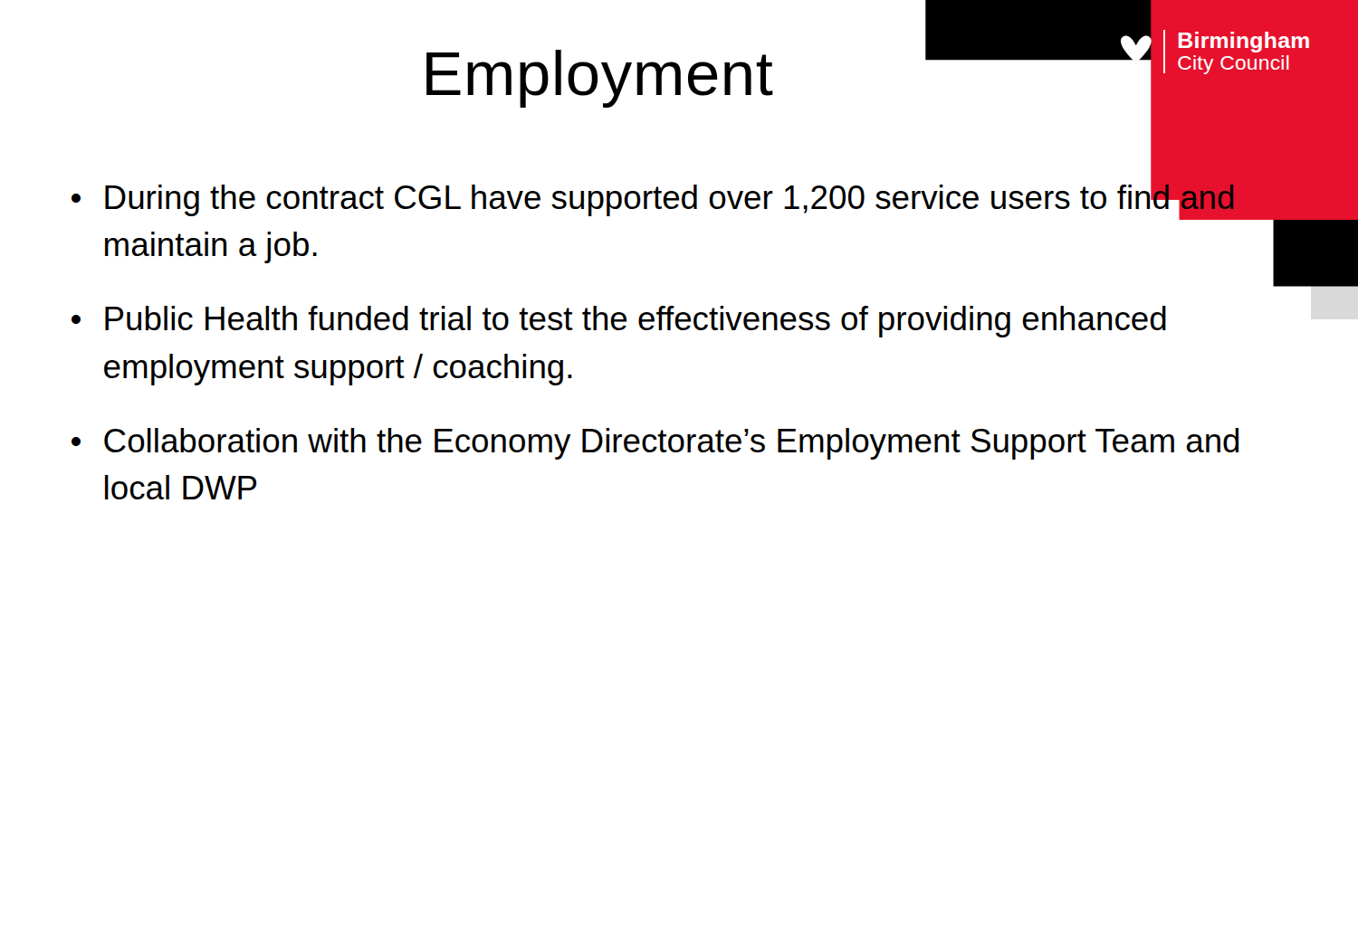Birmingham City Council
Employment
During the contract CGL have supported over 1,200 service users to find and maintain a job.
Public Health funded trial to test the effectiveness of providing enhanced employment support / coaching.
Collaboration with the Economy Directorate’s Employment Support Team and local DWP